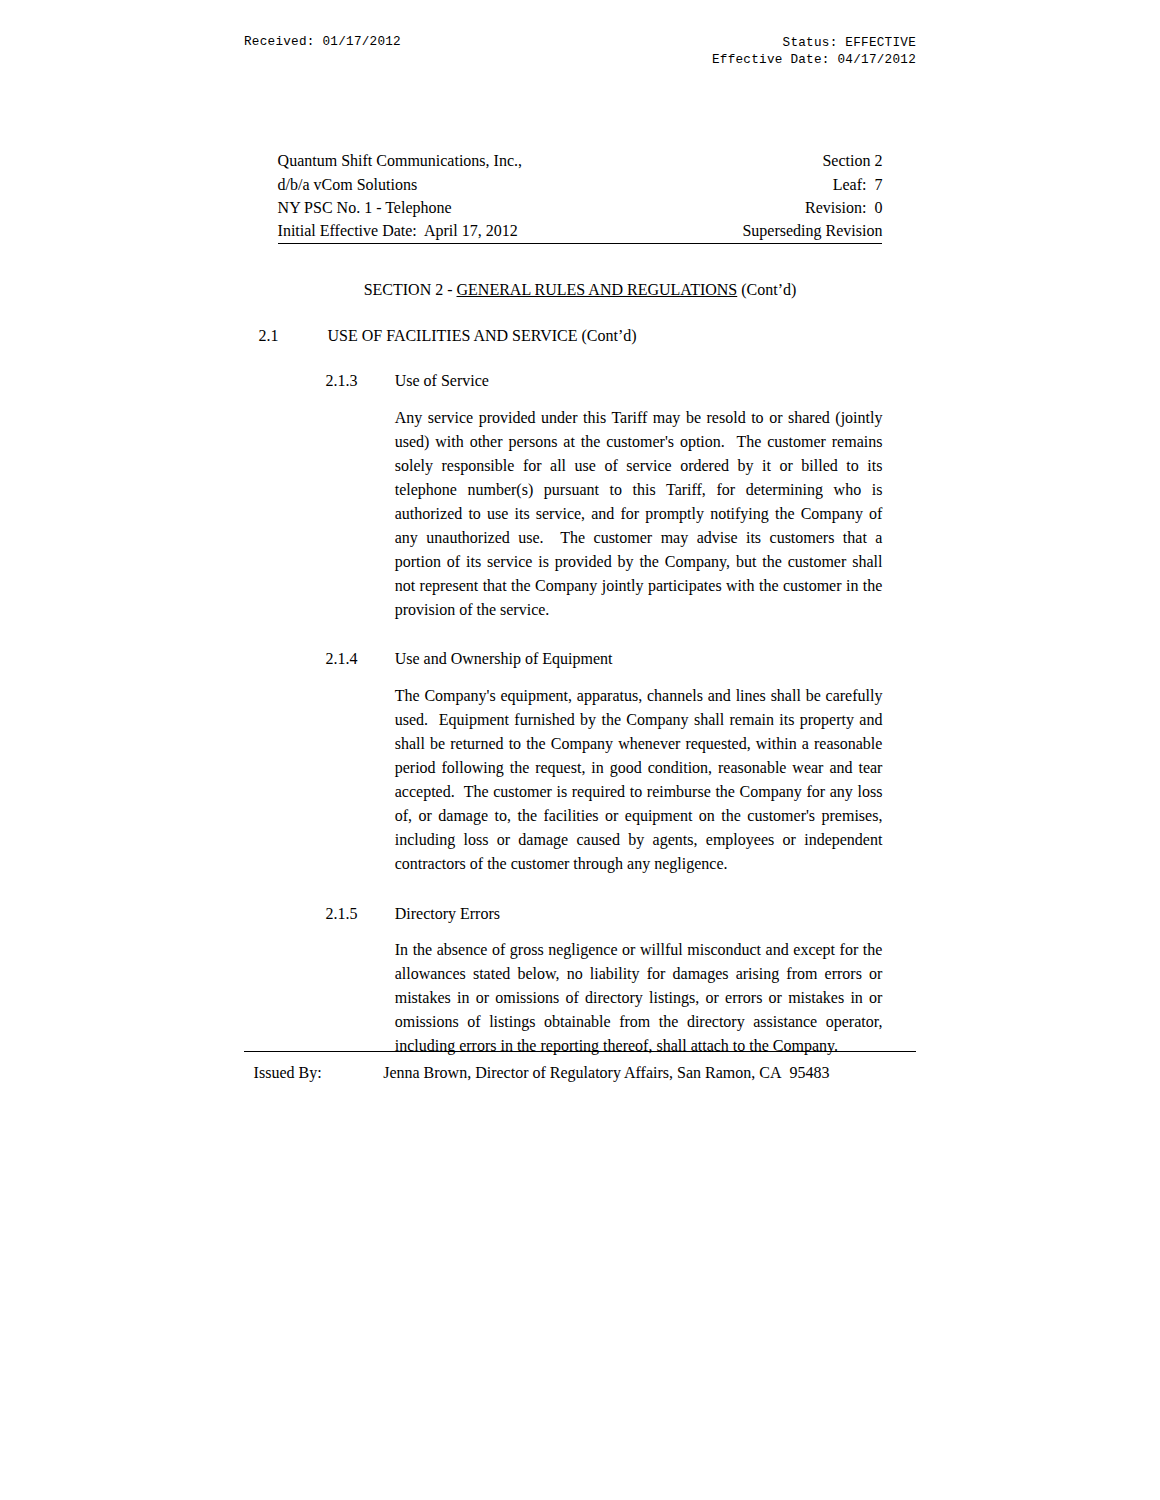Received: 01/17/2012
Status: EFFECTIVE
Effective Date: 04/17/2012
Quantum Shift Communications, Inc.,
Section 2
d/b/a vCom Solutions
Leaf: 7
NY PSC No. 1 - Telephone
Revision: 0
Initial Effective Date: April 17, 2012
Superseding Revision
SECTION 2 - GENERAL RULES AND REGULATIONS (Cont’d)
2.1
USE OF FACILITIES AND SERVICE (Cont’d)
2.1.3
Use of Service
Any service provided under this Tariff may be resold to or shared (jointly used) with other persons at the customer's option. The customer remains solely responsible for all use of service ordered by it or billed to its telephone number(s) pursuant to this Tariff, for determining who is authorized to use its service, and for promptly notifying the Company of any unauthorized use. The customer may advise its customers that a portion of its service is provided by the Company, but the customer shall not represent that the Company jointly participates with the customer in the provision of the service.
2.1.4
Use and Ownership of Equipment
The Company's equipment, apparatus, channels and lines shall be carefully used. Equipment furnished by the Company shall remain its property and shall be returned to the Company whenever requested, within a reasonable period following the request, in good condition, reasonable wear and tear accepted. The customer is required to reimburse the Company for any loss of, or damage to, the facilities or equipment on the customer's premises, including loss or damage caused by agents, employees or independent contractors of the customer through any negligence.
2.1.5
Directory Errors
In the absence of gross negligence or willful misconduct and except for the allowances stated below, no liability for damages arising from errors or mistakes in or omissions of directory listings, or errors or mistakes in or omissions of listings obtainable from the directory assistance operator, including errors in the reporting thereof, shall attach to the Company.
Issued By:
Jenna Brown, Director of Regulatory Affairs, San Ramon, CA 95483